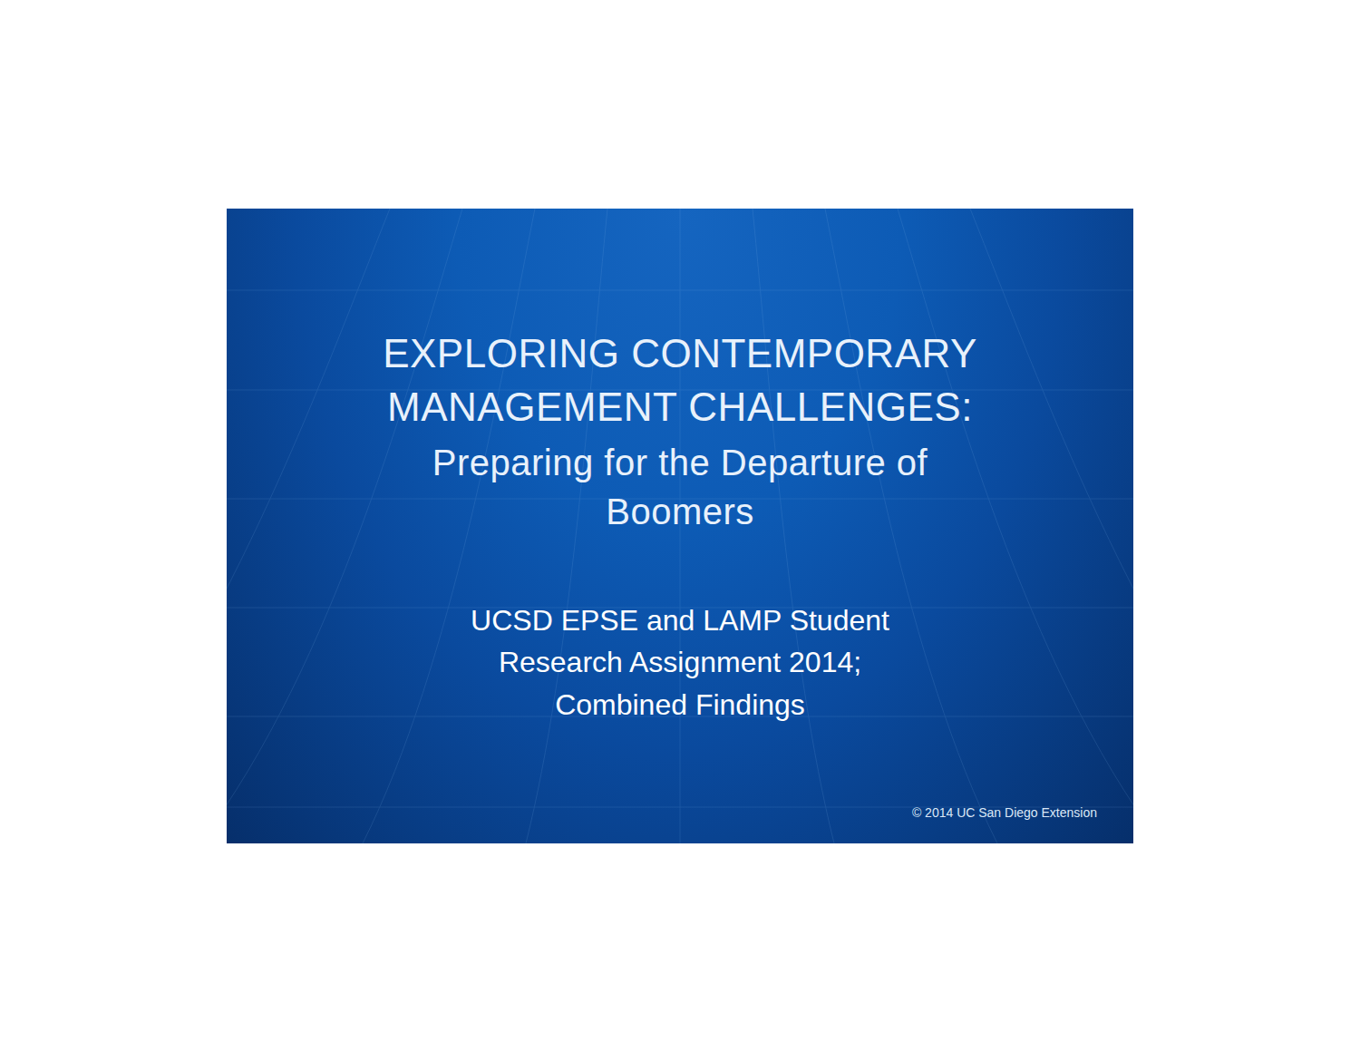EXPLORING CONTEMPORARY
MANAGEMENT CHALLENGES: Preparing for the Departure of
Boomers
UCSD EPSE and LAMP Student
Research Assignment 2014;
Combined Findings
© 2014 UC San Diego Extension